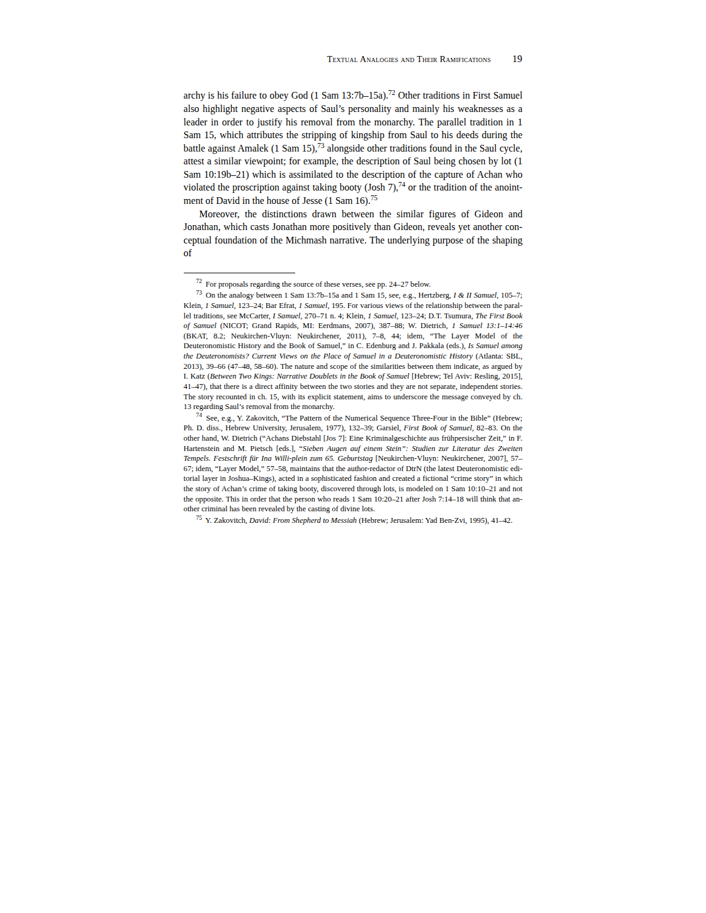Textual Analogies and Their Ramifications19
archy is his failure to obey God (1 Sam 13:7b–15a).72 Other traditions in First Samuel also highlight negative aspects of Saul’s personality and mainly his weaknesses as a leader in order to justify his removal from the monarchy. The parallel tradition in 1 Sam 15, which attributes the stripping of kingship from Saul to his deeds during the battle against Amalek (1 Sam 15),73 alongside other traditions found in the Saul cycle, attest a similar viewpoint; for example, the description of Saul being chosen by lot (1 Sam 10:19b–21) which is assimilated to the description of the capture of Achan who violated the proscription against taking booty (Josh 7),74 or the tradition of the anointment of David in the house of Jesse (1 Sam 16).75
Moreover, the distinctions drawn between the similar figures of Gideon and Jonathan, which casts Jonathan more positively than Gideon, reveals yet another conceptual foundation of the Michmash narrative. The underlying purpose of the shaping of
72 For proposals regarding the source of these verses, see pp. 24–27 below.
73 On the analogy between 1 Sam 13:7b–15a and 1 Sam 15, see, e.g., Hertzberg, I & II Samuel, 105–7; Klein, 1 Samuel, 123–24; Bar Efrat, 1 Samuel, 195. For various views of the relationship between the parallel traditions, see McCarter, I Samuel, 270–71 n. 4; Klein, 1 Samuel, 123–24; D.T. Tsumura, The First Book of Samuel (NICOT; Grand Rapids, MI: Eerdmans, 2007), 387–88; W. Dietrich, 1 Samuel 13:1–14:46 (BKAT, 8.2; Neukirchen-Vluyn: Neukirchener, 2011), 7–8, 44; idem, “The Layer Model of the Deuteronomistic History and the Book of Samuel,” in C. Edenburg and J. Pakkala (eds.), Is Samuel among the Deuteronomists? Current Views on the Place of Samuel in a Deuteronomistic History (Atlanta: SBL, 2013), 39–66 (47–48, 58–60). The nature and scope of the similarities between them indicate, as argued by I. Katz (Between Two Kings: Narrative Doublets in the Book of Samuel [Hebrew; Tel Aviv: Resling, 2015], 41–47), that there is a direct affinity between the two stories and they are not separate, independent stories. The story recounted in ch. 15, with its explicit statement, aims to underscore the message conveyed by ch. 13 regarding Saul’s removal from the monarchy.
74 See, e.g., Y. Zakovitch, “The Pattern of the Numerical Sequence Three-Four in the Bible” (Hebrew; Ph. D. diss., Hebrew University, Jerusalem, 1977), 132–39; Garsiel, First Book of Samuel, 82–83. On the other hand, W. Dietrich (“Achans Diebstahl [Jos 7]: Eine Kriminalgeschichte aus frühpersischer Zeit,” in F. Hartenstein and M. Pietsch [eds.], “Sieben Augen auf einem Stein”: Studien zur Literatur des Zweiten Tempels. Festschrift für Ina Willi-plein zum 65. Geburtstag [Neukirchen-Vluyn: Neukirchener, 2007], 57–67; idem, “Layer Model,” 57–58, maintains that the author-redactor of DtrN (the latest Deuteronomistic editorial layer in Joshua–Kings), acted in a sophisticated fashion and created a fictional “crime story” in which the story of Achan’s crime of taking booty, discovered through lots, is modeled on 1 Sam 10:10–21 and not the opposite. This in order that the person who reads 1 Sam 10:20–21 after Josh 7:14–18 will think that another criminal has been revealed by the casting of divine lots.
75 Y. Zakovitch, David: From Shepherd to Messiah (Hebrew; Jerusalem: Yad Ben-Zvi, 1995), 41–42.